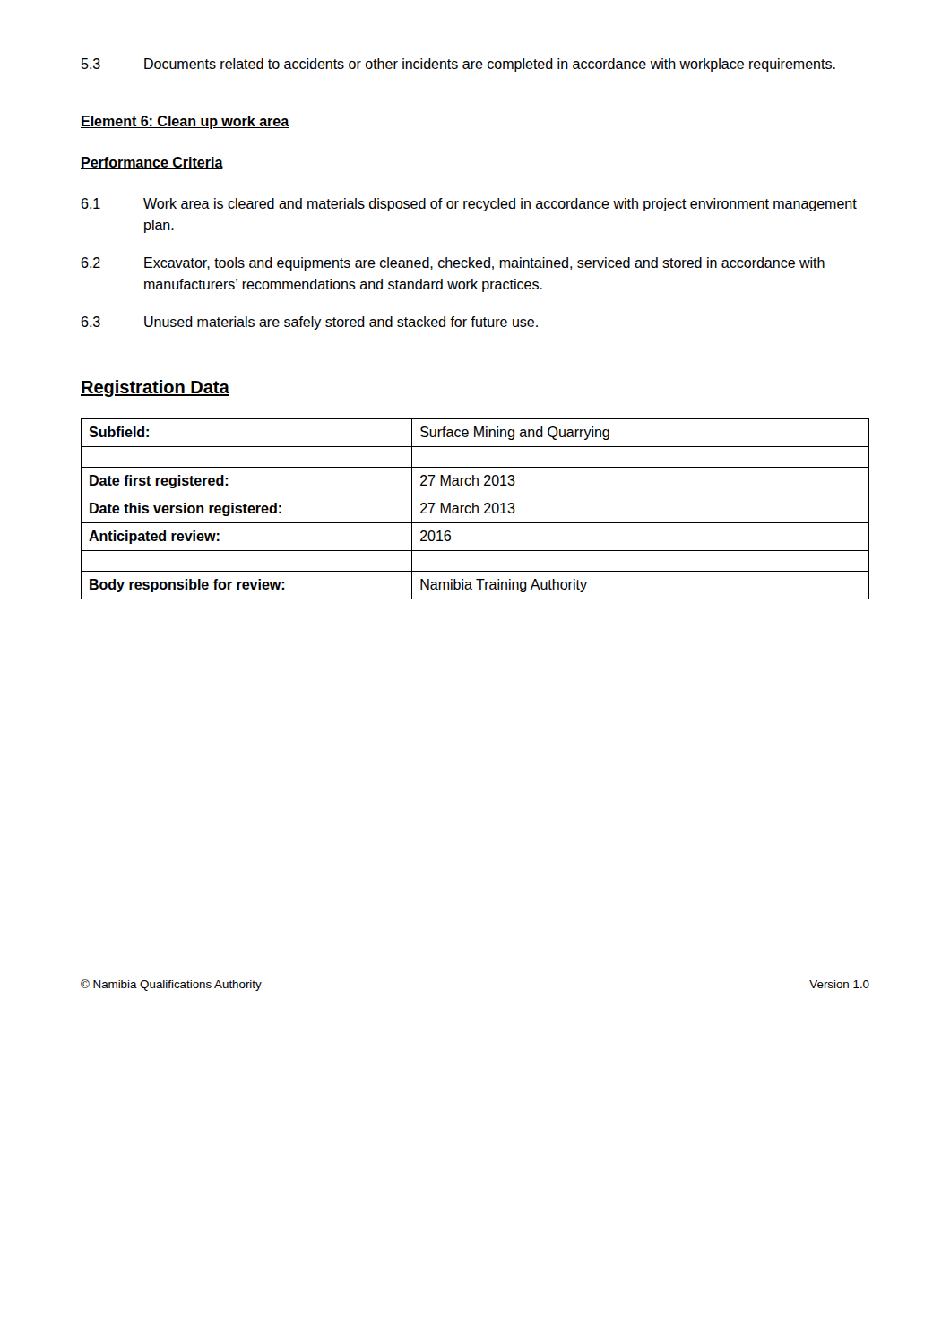5.3
Documents related to accidents or other incidents are completed in accordance with workplace requirements.
Element 6: Clean up work area
Performance Criteria
6.1
Work area is cleared and materials disposed of or recycled in accordance with project environment management plan.
6.2
Excavator, tools and equipments are cleaned, checked, maintained, serviced and stored in accordance with manufacturers’ recommendations and standard work practices.
6.3
Unused materials are safely stored and stacked for future use.
Registration Data
| Subfield: | Surface Mining and Quarrying |
| Date first registered: | 27 March 2013 |
| Date this version registered: | 27 March 2013 |
| Anticipated review: | 2016 |
| Body responsible for review: | Namibia Training Authority |
© Namibia Qualifications Authority Version 1.0